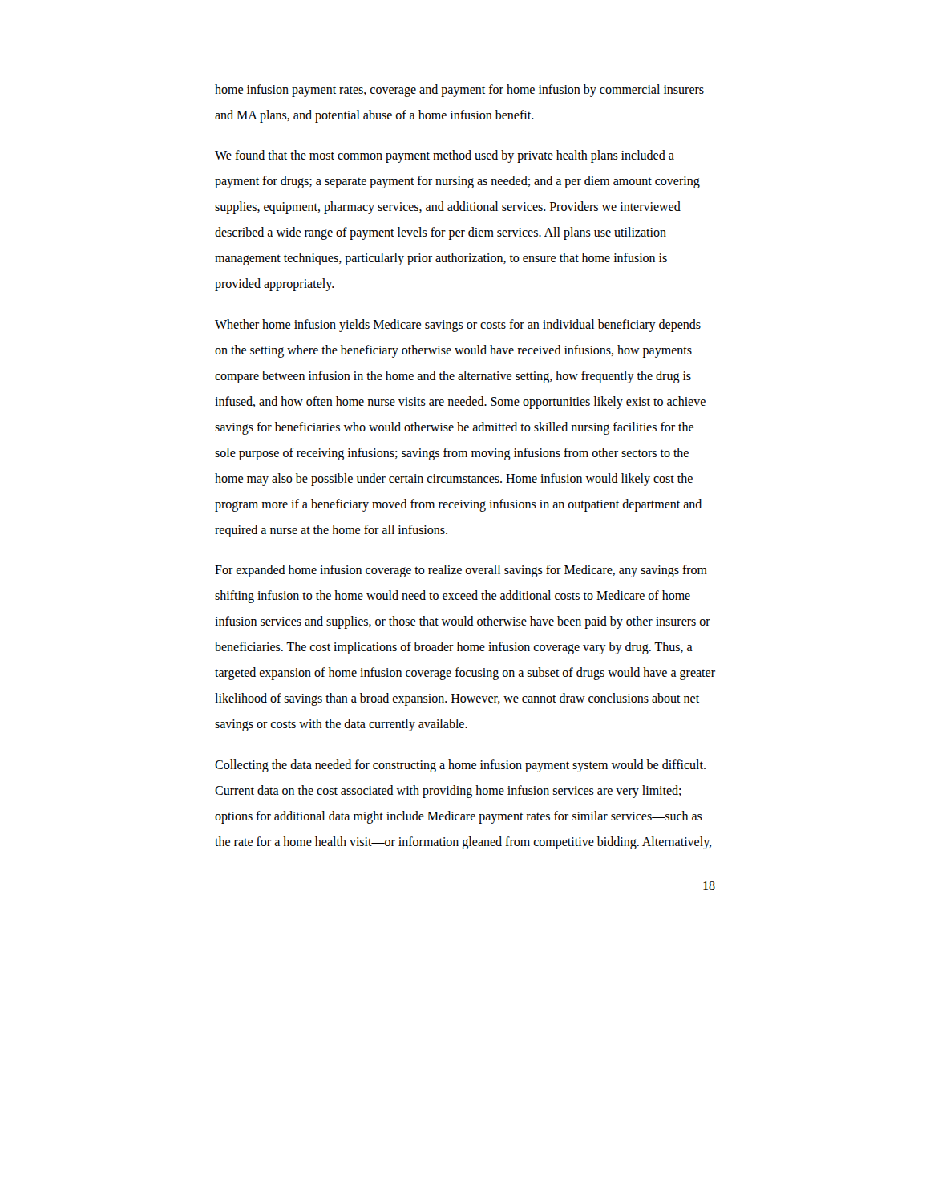home infusion payment rates, coverage and payment for home infusion by commercial insurers and MA plans, and potential abuse of a home infusion benefit.
We found that the most common payment method used by private health plans included a payment for drugs; a separate payment for nursing as needed; and a per diem amount covering supplies, equipment, pharmacy services, and additional services. Providers we interviewed described a wide range of payment levels for per diem services. All plans use utilization management techniques, particularly prior authorization, to ensure that home infusion is provided appropriately.
Whether home infusion yields Medicare savings or costs for an individual beneficiary depends on the setting where the beneficiary otherwise would have received infusions, how payments compare between infusion in the home and the alternative setting, how frequently the drug is infused, and how often home nurse visits are needed. Some opportunities likely exist to achieve savings for beneficiaries who would otherwise be admitted to skilled nursing facilities for the sole purpose of receiving infusions; savings from moving infusions from other sectors to the home may also be possible under certain circumstances. Home infusion would likely cost the program more if a beneficiary moved from receiving infusions in an outpatient department and required a nurse at the home for all infusions.
For expanded home infusion coverage to realize overall savings for Medicare, any savings from shifting infusion to the home would need to exceed the additional costs to Medicare of home infusion services and supplies, or those that would otherwise have been paid by other insurers or beneficiaries. The cost implications of broader home infusion coverage vary by drug. Thus, a targeted expansion of home infusion coverage focusing on a subset of drugs would have a greater likelihood of savings than a broad expansion. However, we cannot draw conclusions about net savings or costs with the data currently available.
Collecting the data needed for constructing a home infusion payment system would be difficult. Current data on the cost associated with providing home infusion services are very limited; options for additional data might include Medicare payment rates for similar services—such as the rate for a home health visit—or information gleaned from competitive bidding. Alternatively,
18